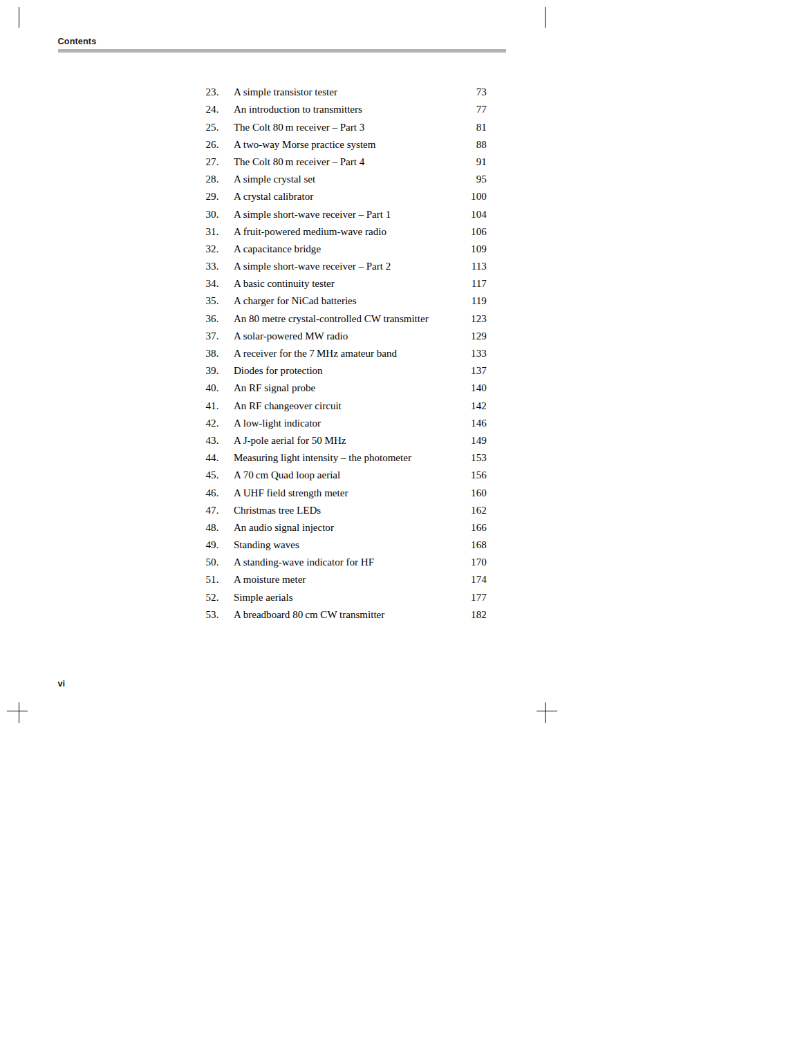Contents
| 23. | A simple transistor tester | 73 |
| 24. | An introduction to transmitters | 77 |
| 25. | The Colt 80 m receiver – Part 3 | 81 |
| 26. | A two-way Morse practice system | 88 |
| 27. | The Colt 80 m receiver – Part 4 | 91 |
| 28. | A simple crystal set | 95 |
| 29. | A crystal calibrator | 100 |
| 30. | A simple short-wave receiver – Part 1 | 104 |
| 31. | A fruit-powered medium-wave radio | 106 |
| 32. | A capacitance bridge | 109 |
| 33. | A simple short-wave receiver – Part 2 | 113 |
| 34. | A basic continuity tester | 117 |
| 35. | A charger for NiCad batteries | 119 |
| 36. | An 80 metre crystal-controlled CW transmitter | 123 |
| 37. | A solar-powered MW radio | 129 |
| 38. | A receiver for the 7 MHz amateur band | 133 |
| 39. | Diodes for protection | 137 |
| 40. | An RF signal probe | 140 |
| 41. | An RF changeover circuit | 142 |
| 42. | A low-light indicator | 146 |
| 43. | A J-pole aerial for 50 MHz | 149 |
| 44. | Measuring light intensity – the photometer | 153 |
| 45. | A 70 cm Quad loop aerial | 156 |
| 46. | A UHF field strength meter | 160 |
| 47. | Christmas tree LEDs | 162 |
| 48. | An audio signal injector | 166 |
| 49. | Standing waves | 168 |
| 50. | A standing-wave indicator for HF | 170 |
| 51. | A moisture meter | 174 |
| 52. | Simple aerials | 177 |
| 53. | A breadboard 80 cm CW transmitter | 182 |
vi